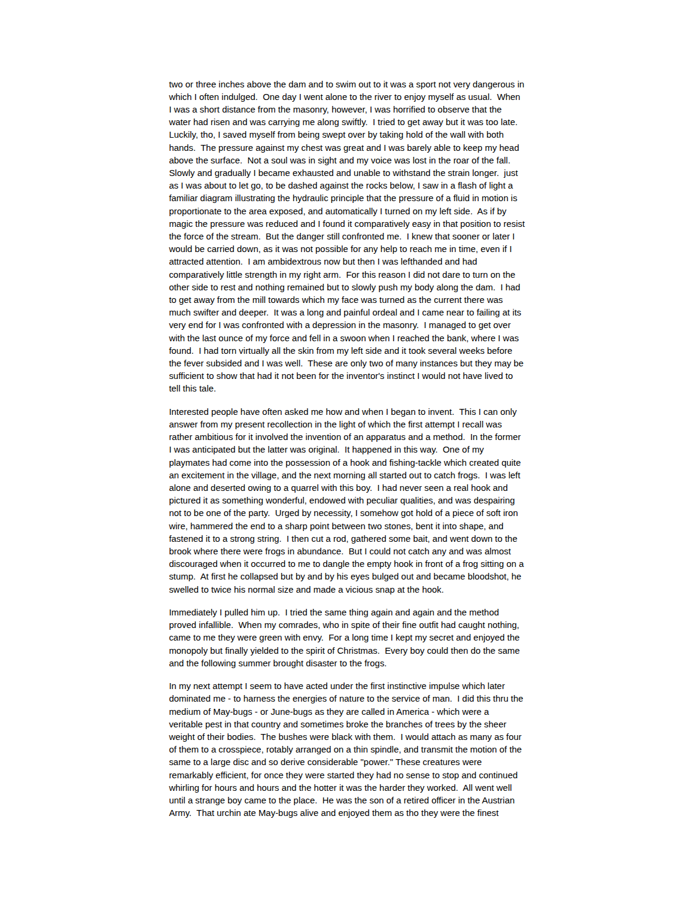two or three inches above the dam and to swim out to it was a sport not very dangerous in which I often indulged. One day I went alone to the river to enjoy myself as usual. When I was a short distance from the masonry, however, I was horrified to observe that the water had risen and was carrying me along swiftly. I tried to get away but it was too late. Luckily, tho, I saved myself from being swept over by taking hold of the wall with both hands. The pressure against my chest was great and I was barely able to keep my head above the surface. Not a soul was in sight and my voice was lost in the roar of the fall. Slowly and gradually I became exhausted and unable to withstand the strain longer. just as I was about to let go, to be dashed against the rocks below, I saw in a flash of light a familiar diagram illustrating the hydraulic principle that the pressure of a fluid in motion is proportionate to the area exposed, and automatically I turned on my left side. As if by magic the pressure was reduced and I found it comparatively easy in that position to resist the force of the stream. But the danger still confronted me. I knew that sooner or later I would be carried down, as it was not possible for any help to reach me in time, even if I attracted attention. I am ambidextrous now but then I was lefthanded and had comparatively little strength in my right arm. For this reason I did not dare to turn on the other side to rest and nothing remained but to slowly push my body along the dam. I had to get away from the mill towards which my face was turned as the current there was much swifter and deeper. It was a long and painful ordeal and I came near to failing at its very end for I was confronted with a depression in the masonry. I managed to get over with the last ounce of my force and fell in a swoon when I reached the bank, where I was found. I had torn virtually all the skin from my left side and it took several weeks before the fever subsided and I was well. These are only two of many instances but they may be sufficient to show that had it not been for the inventor's instinct I would not have lived to tell this tale.
Interested people have often asked me how and when I began to invent. This I can only answer from my present recollection in the light of which the first attempt I recall was rather ambitious for it involved the invention of an apparatus and a method. In the former I was anticipated but the latter was original. It happened in this way. One of my playmates had come into the possession of a hook and fishing-tackle which created quite an excitement in the village, and the next morning all started out to catch frogs. I was left alone and deserted owing to a quarrel with this boy. I had never seen a real hook and pictured it as something wonderful, endowed with peculiar qualities, and was despairing not to be one of the party. Urged by necessity, I somehow got hold of a piece of soft iron wire, hammered the end to a sharp point between two stones, bent it into shape, and fastened it to a strong string. I then cut a rod, gathered some bait, and went down to the brook where there were frogs in abundance. But I could not catch any and was almost discouraged when it occurred to me to dangle the empty hook in front of a frog sitting on a stump. At first he collapsed but by and by his eyes bulged out and became bloodshot, he swelled to twice his normal size and made a vicious snap at the hook.
Immediately I pulled him up. I tried the same thing again and again and the method proved infallible. When my comrades, who in spite of their fine outfit had caught nothing, came to me they were green with envy. For a long time I kept my secret and enjoyed the monopoly but finally yielded to the spirit of Christmas. Every boy could then do the same and the following summer brought disaster to the frogs.
In my next attempt I seem to have acted under the first instinctive impulse which later dominated me - to harness the energies of nature to the service of man. I did this thru the medium of May-bugs - or June-bugs as they are called in America - which were a veritable pest in that country and sometimes broke the branches of trees by the sheer weight of their bodies. The bushes were black with them. I would attach as many as four of them to a crosspiece, rotably arranged on a thin spindle, and transmit the motion of the same to a large disc and so derive considerable "power." These creatures were remarkably efficient, for once they were started they had no sense to stop and continued whirling for hours and hours and the hotter it was the harder they worked. All went well until a strange boy came to the place. He was the son of a retired officer in the Austrian Army. That urchin ate May-bugs alive and enjoyed them as tho they were the finest